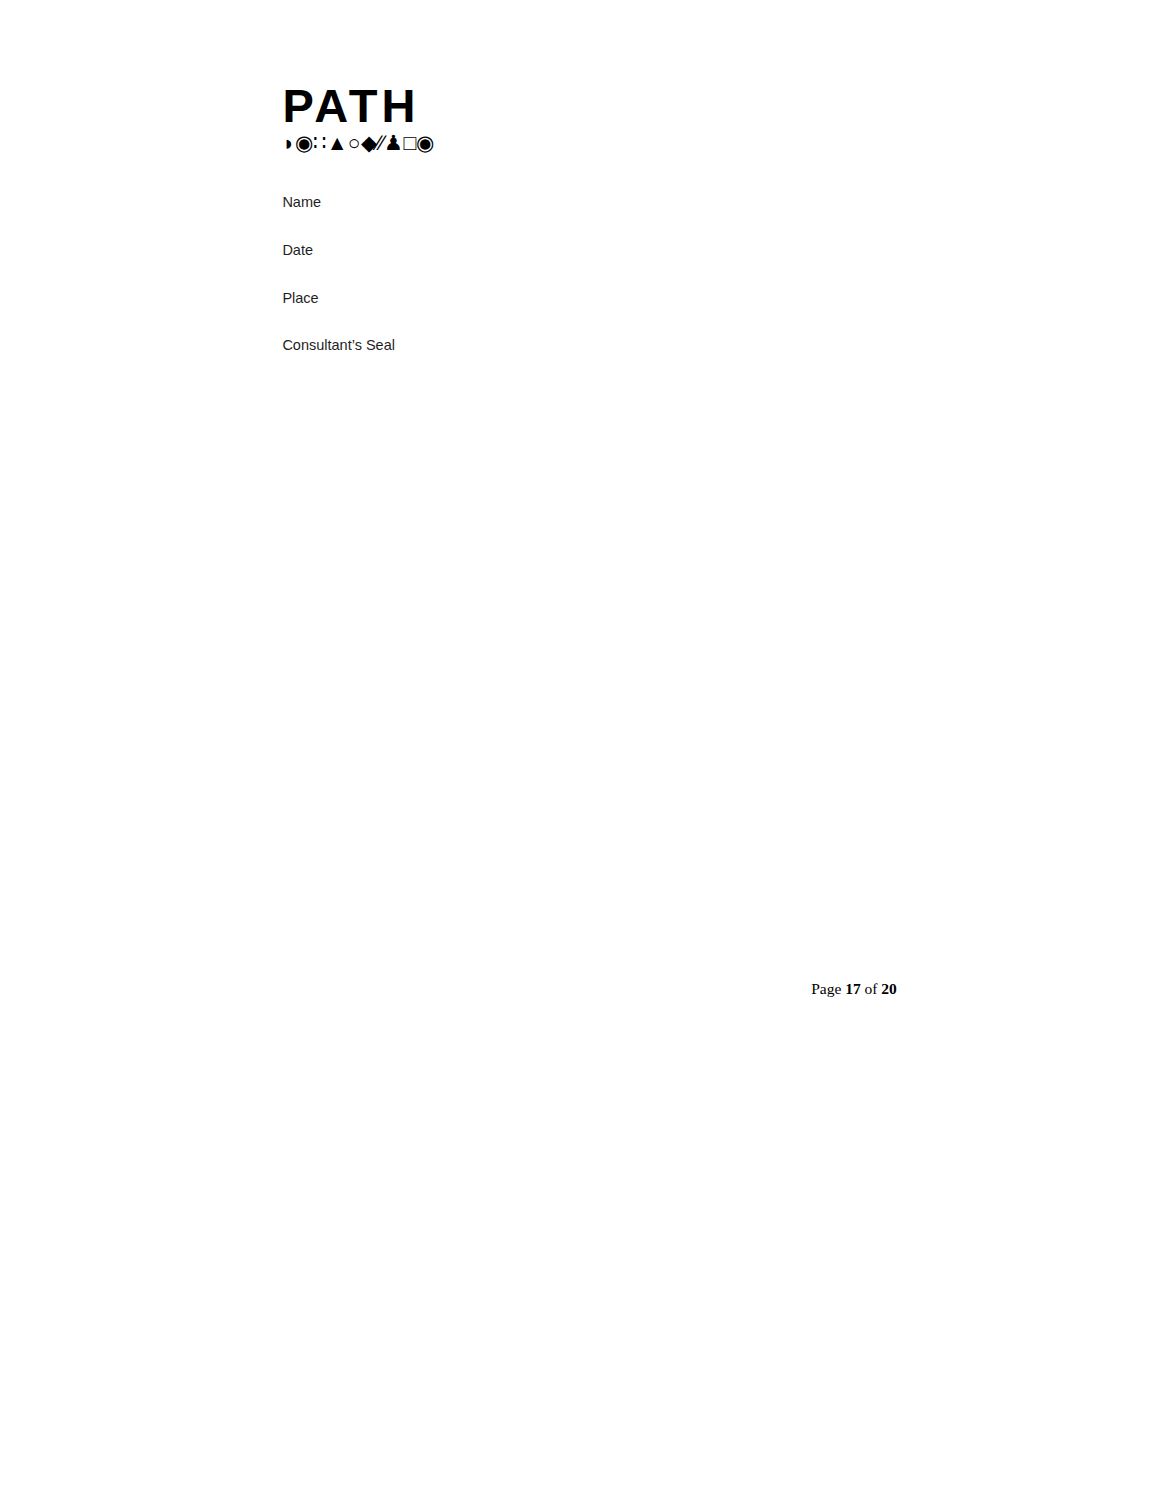PATH ◗◉∷▲○◆∕∕♟□◉
Name
Date
Place
Consultant’s Seal
Page 17 of 20